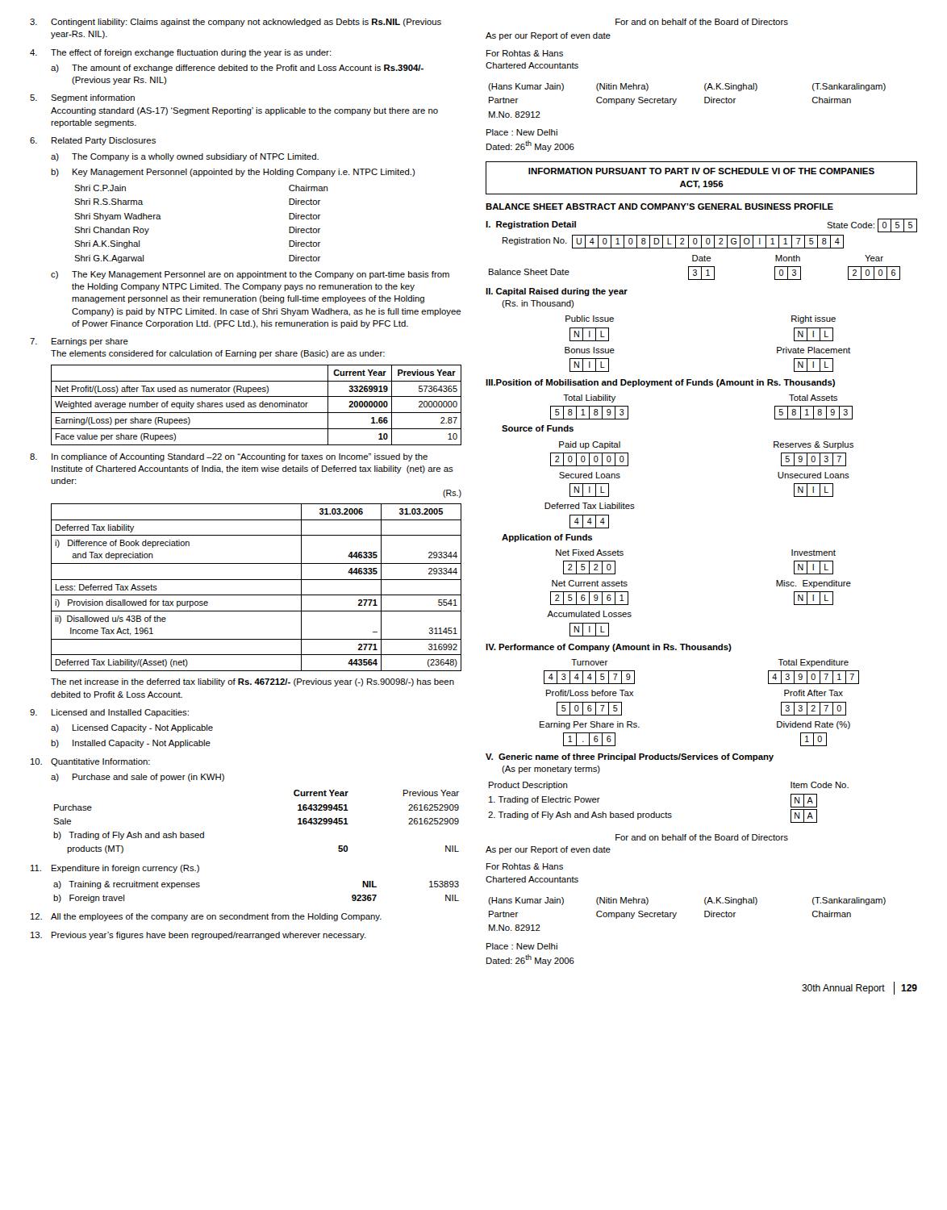Contingent liability: Claims against the company not acknowledged as Debts is Rs.NIL (Previous year-Rs. NIL).
The effect of foreign exchange fluctuation during the year is as under:
The amount of exchange difference debited to the Profit and Loss Account is Rs.3904/- (Previous year Rs. NIL)
Segment information
Accounting standard (AS-17) ‘Segment Reporting’ is applicable to the company but there are no reportable segments.
Related Party Disclosures
The Company is a wholly owned subsidiary of NTPC Limited.
Key Management Personnel (appointed by the Holding Company i.e. NTPC Limited.)
| Shri C.P.Jain | Chairman |
| Shri R.S.Sharma | Director |
| Shri Shyam Wadhera | Director |
| Shri Chandan Roy | Director |
| Shri A.K.Singhal | Director |
| Shri G.K.Agarwal | Director |
The Key Management Personnel are on appointment to the Company on part-time basis from the Holding Company NTPC Limited. The Company pays no remuneration to the key management personnel as their remuneration (being full-time employees of the Holding Company) is paid by NTPC Limited. In case of Shri Shyam Wadhera, as he is full time employee of Power Finance Corporation Ltd. (PFC Ltd.), his remuneration is paid by PFC Ltd.
Earnings per share
The elements considered for calculation of Earning per share (Basic) are as under:
| | Current Year | Previous Year |
| --- | --- | --- |
| Net Profit/(Loss) after Tax used as numerator (Rupees) | 33269919 | 57364365 |
| Weighted average number of equity shares used as denominator | 20000000 | 20000000 |
| Earning/(Loss) per share (Rupees) | 1.66 | 2.87 |
| Face value per share (Rupees) | 10 | 10 |
In compliance of Accounting Standard –22 on “Accounting for taxes on Income” issued by the Institute of Chartered Accountants of India, the item wise details of Deferred tax liability (net) are as under:
(Rs.)
| | 31.03.2006 | 31.03.2005 |
| --- | --- | --- |
| Deferred Tax liability | | |
| i) Difference of Book depreciation and Tax depreciation | 446335 | 293344 |
| | 446335 | 293344 |
| Less: Deferred Tax Assets | | |
| i) Provision disallowed for tax purpose | 2771 | 5541 |
| ii) Disallowed u/s 43B of the Income Tax Act, 1961 | – | 311451 |
| | 2771 | 316992 |
| Deferred Tax Liability/(Asset) (net) | 443564 | (23648) |
The net increase in the deferred tax liability of Rs. 467212/- (Previous year (-) Rs.90098/-) has been debited to Profit & Loss Account.
Licensed and Installed Capacities:
Licensed Capacity - Not Applicable
Installed Capacity - Not Applicable
Quantitative Information:
Purchase and sale of power (in KWH)
| | Current Year | Previous Year |
| Purchase | 1643299451 | 2616252909 |
| Sale | 1643299451 | 2616252909 |
| b) Trading of Fly Ash and ash based |
| products (MT) | 50 | NIL |
Expenditure in foreign currency (Rs.)
| a) Training & recruitment expenses | NIL | 153893 |
| b) Foreign travel | 92367 | NIL |
All the employees of the company are on secondment from the Holding Company.
Previous year’s figures have been regrouped/rearranged wherever necessary.
For and on behalf of the Board of Directors
As per our Report of even date
For Rohtas & Hans
Chartered Accountants
| (Hans Kumar Jain) | (Nitin Mehra) | (A.K.Singhal) | (T.Sankaralingam) |
| Partner | Company Secretary | Director | Chairman |
| M.No. 82912 | | | |
Place : New Delhi
Dated: 26th May 2006
INFORMATION PURSUANT TO PART IV OF SCHEDULE VI OF THE COMPANIES
ACT, 1956
BALANCE SHEET ABSTRACT AND COMPANY’S GENERAL BUSINESS PROFILE
I. Registration Detail
State Code: 055
Registration No.
U 40108 DL 2002 GOI 117584
| | Date | Month | Year |
| Balance Sheet Date | 3 1 | 0 3 | 2 0 0 6 |
II. Capital Raised during the year
(Rs. in Thousand)
Public Issue
NIL
Right issue
NIL
Bonus Issue
NIL
Private Placement
NIL
III.Position of Mobilisation and Deployment of Funds (Amount in Rs. Thousands)
Total Liability
581893
Total Assets
581893
Source of Funds
Paid up Capital
200000
Reserves & Surplus
59037
Secured Loans
NIL
Unsecured Loans
NIL
Deferred Tax Liabilites
444
Application of Funds
Net Fixed Assets
2520
Investment
NIL
Net Current assets
256961
Misc. Expenditure
NIL
Accumulated Losses
NIL
IV. Performance of Company (Amount in Rs. Thousands)
Turnover
4344579
Total Expenditure
4390717
Profit/Loss before Tax
50675
Profit After Tax
33270
Earning Per Share in Rs.
1. 66
Dividend Rate (%)
10
V. Generic name of three Principal Products/Services of Company
(As per monetary terms)
| Product Description | Item Code No. |
| 1. Trading of Electric Power | N A |
| 2. Trading of Fly Ash and Ash based products | N A |
For and on behalf of the Board of Directors
As per our Report of even date
For Rohtas & Hans
Chartered Accountants
| (Hans Kumar Jain) | (Nitin Mehra) | (A.K.Singhal) | (T.Sankaralingam) |
| Partner | Company Secretary | Director | Chairman |
| M.No. 82912 | | | |
Place : New Delhi
Dated: 26th May 2006
30th Annual Report 129